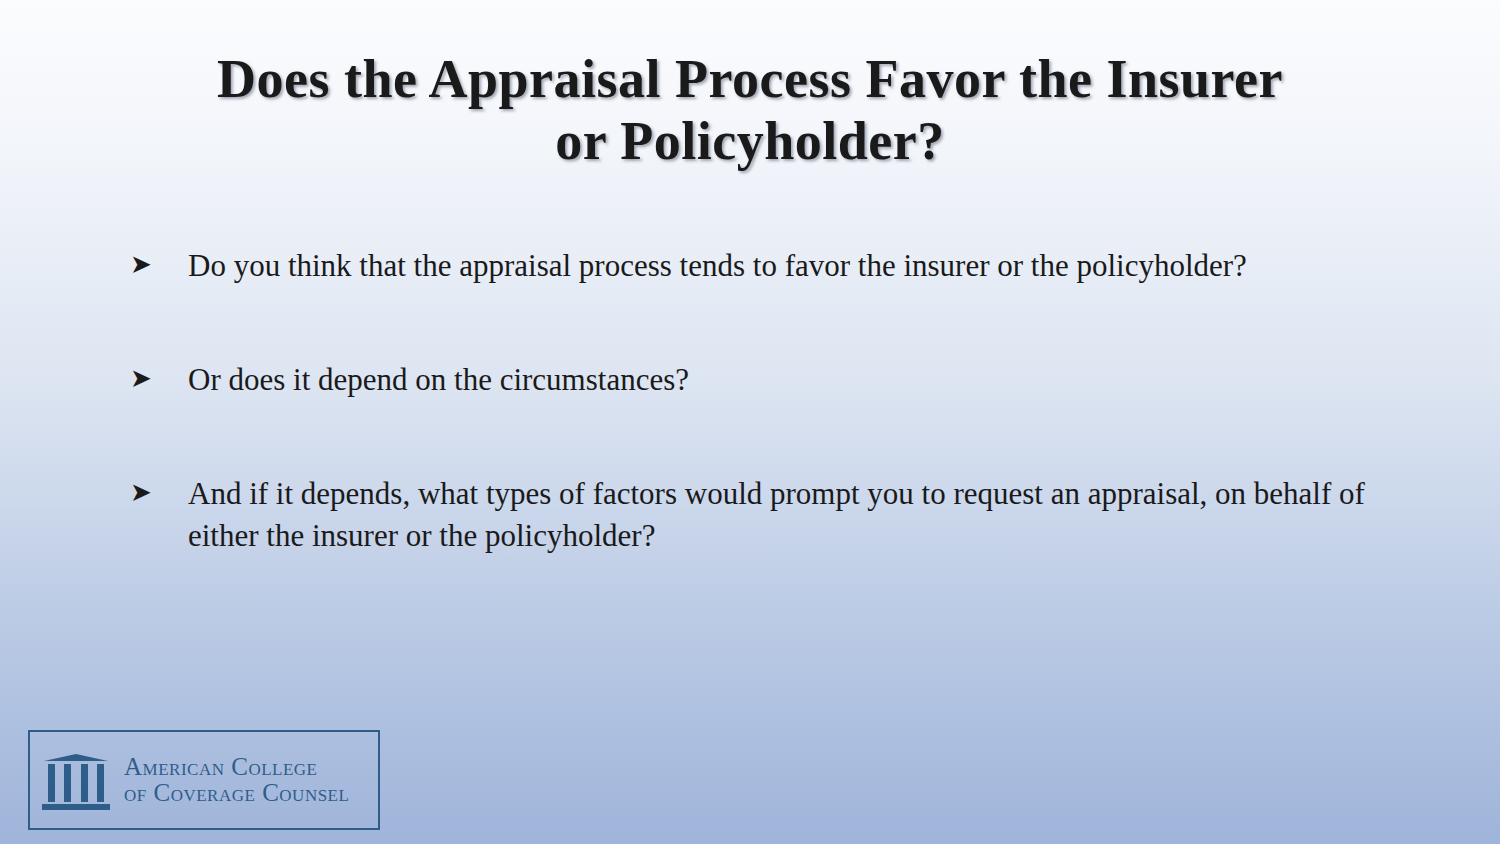Does the Appraisal Process Favor the Insurer
or Policyholder?
Do you think that the appraisal process tends to favor the insurer or the policyholder?
Or does it depend on the circumstances?
And if it depends, what types of factors would prompt you to request an appraisal, on behalf of either the insurer or the policyholder?
AMERICAN COLLEGE
OF COVERAGE COUNSEL